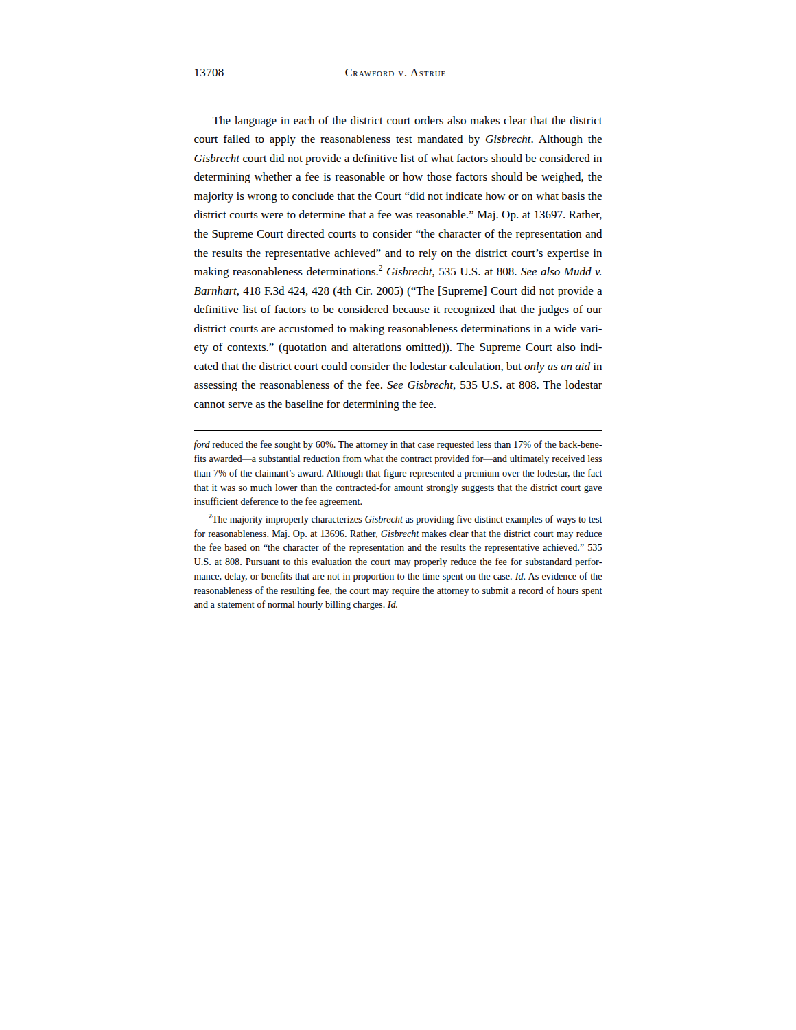13708 Crawford v. Astrue
The language in each of the district court orders also makes clear that the district court failed to apply the reasonableness test mandated by Gisbrecht. Although the Gisbrecht court did not provide a definitive list of what factors should be considered in determining whether a fee is reasonable or how those factors should be weighed, the majority is wrong to conclude that the Court “did not indicate how or on what basis the district courts were to determine that a fee was reasonable.” Maj. Op. at 13697. Rather, the Supreme Court directed courts to consider “the character of the representation and the results the representative achieved” and to rely on the district court’s expertise in making reasonableness determinations.2 Gisbrecht, 535 U.S. at 808. See also Mudd v. Barnhart, 418 F.3d 424, 428 (4th Cir. 2005) (“The [Supreme] Court did not provide a definitive list of factors to be considered because it recognized that the judges of our district courts are accustomed to making reasonableness determinations in a wide variety of contexts.” (quotation and alterations omitted)). The Supreme Court also indicated that the district court could consider the lodestar calculation, but only as an aid in assessing the reasonableness of the fee. See Gisbrecht, 535 U.S. at 808. The lodestar cannot serve as the baseline for determining the fee.
ford reduced the fee sought by 60%. The attorney in that case requested less than 17% of the back-benefits awarded—a substantial reduction from what the contract provided for—and ultimately received less than 7% of the claimant’s award. Although that figure represented a premium over the lodestar, the fact that it was so much lower than the contracted-for amount strongly suggests that the district court gave insufficient deference to the fee agreement.
2The majority improperly characterizes Gisbrecht as providing five distinct examples of ways to test for reasonableness. Maj. Op. at 13696. Rather, Gisbrecht makes clear that the district court may reduce the fee based on “the character of the representation and the results the representative achieved.” 535 U.S. at 808. Pursuant to this evaluation the court may properly reduce the fee for substandard performance, delay, or benefits that are not in proportion to the time spent on the case. Id. As evidence of the reasonableness of the resulting fee, the court may require the attorney to submit a record of hours spent and a statement of normal hourly billing charges. Id.